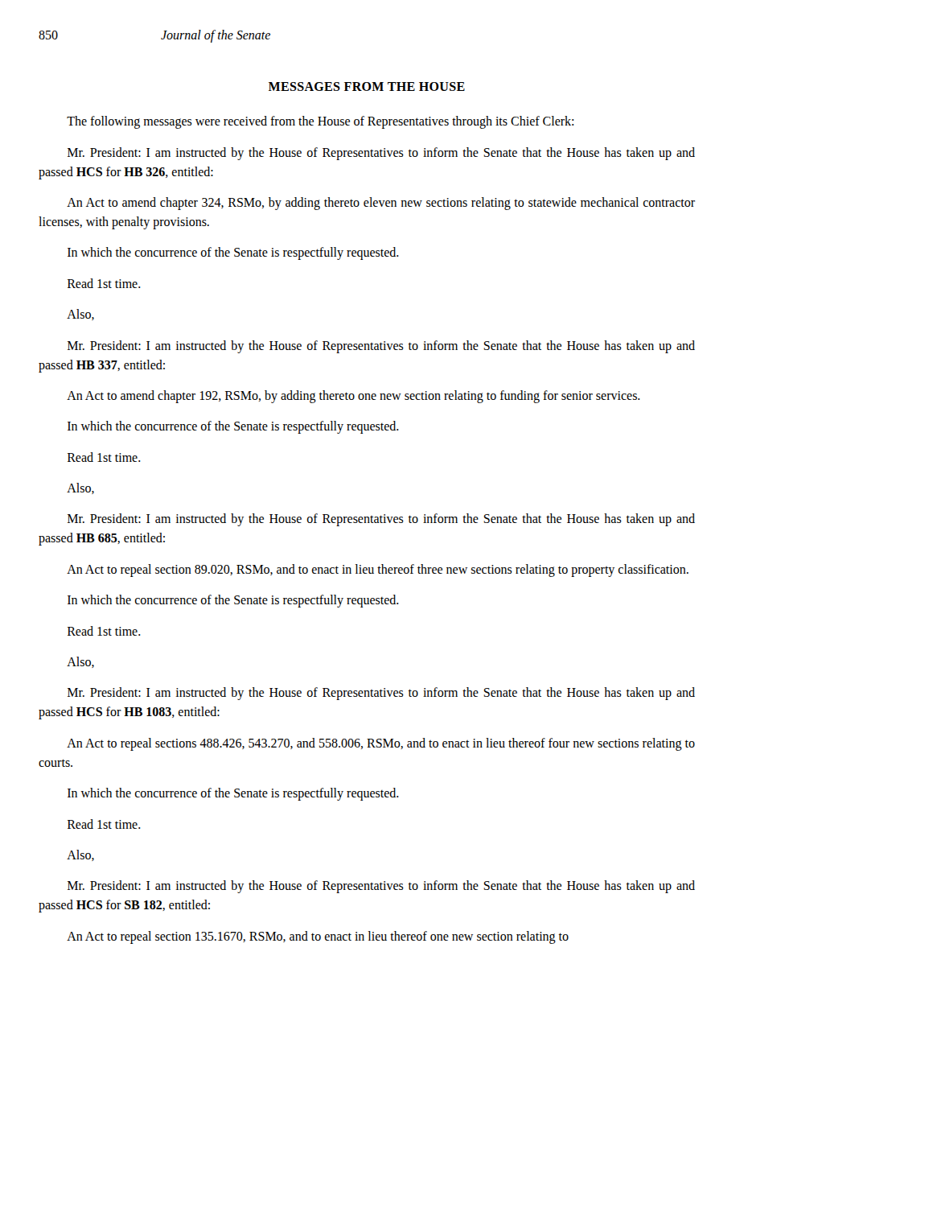850 Journal of the Senate
MESSAGES FROM THE HOUSE
The following messages were received from the House of Representatives through its Chief Clerk:
Mr. President: I am instructed by the House of Representatives to inform the Senate that the House has taken up and passed HCS for HB 326, entitled:
An Act to amend chapter 324, RSMo, by adding thereto eleven new sections relating to statewide mechanical contractor licenses, with penalty provisions.
In which the concurrence of the Senate is respectfully requested.
Read 1st time.
Also,
Mr. President: I am instructed by the House of Representatives to inform the Senate that the House has taken up and passed HB 337, entitled:
An Act to amend chapter 192, RSMo, by adding thereto one new section relating to funding for senior services.
In which the concurrence of the Senate is respectfully requested.
Read 1st time.
Also,
Mr. President: I am instructed by the House of Representatives to inform the Senate that the House has taken up and passed HB 685, entitled:
An Act to repeal section 89.020, RSMo, and to enact in lieu thereof three new sections relating to property classification.
In which the concurrence of the Senate is respectfully requested.
Read 1st time.
Also,
Mr. President: I am instructed by the House of Representatives to inform the Senate that the House has taken up and passed HCS for HB 1083, entitled:
An Act to repeal sections 488.426, 543.270, and 558.006, RSMo, and to enact in lieu thereof four new sections relating to courts.
In which the concurrence of the Senate is respectfully requested.
Read 1st time.
Also,
Mr. President: I am instructed by the House of Representatives to inform the Senate that the House has taken up and passed HCS for SB 182, entitled:
An Act to repeal section 135.1670, RSMo, and to enact in lieu thereof one new section relating to